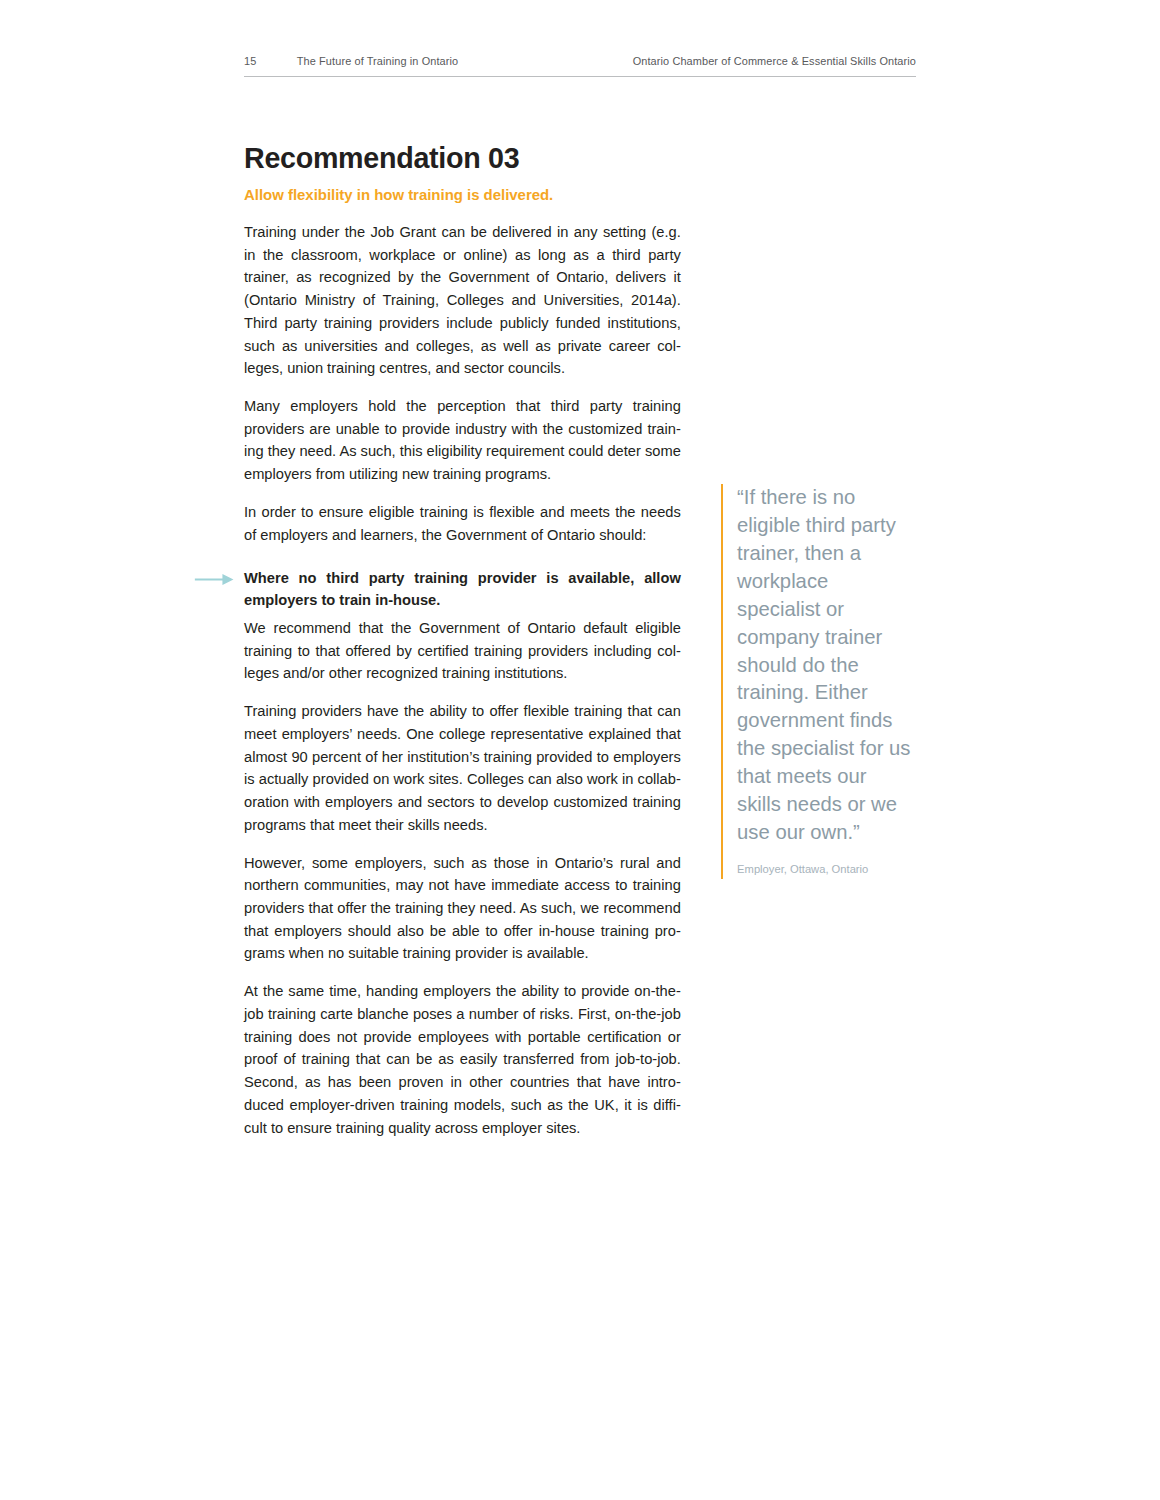15 The Future of Training in Ontario Ontario Chamber of Commerce & Essential Skills Ontario
Recommendation 03
Allow flexibility in how training is delivered.
Training under the Job Grant can be delivered in any setting (e.g. in the classroom, workplace or online) as long as a third party trainer, as recognized by the Government of Ontario, delivers it (Ontario Ministry of Training, Colleges and Universities, 2014a). Third party training providers include publicly funded institutions, such as universities and colleges, as well as private career colleges, union training centres, and sector councils.
Many employers hold the perception that third party training providers are unable to provide industry with the customized training they need. As such, this eligibility requirement could deter some employers from utilizing new training programs.
In order to ensure eligible training is flexible and meets the needs of employers and learners, the Government of Ontario should:
Where no third party training provider is available, allow employers to train in-house.
We recommend that the Government of Ontario default eligible training to that offered by certified training providers including colleges and/or other recognized training institutions.
Training providers have the ability to offer flexible training that can meet employers’ needs. One college representative explained that almost 90 percent of her institution’s training provided to employers is actually provided on work sites. Colleges can also work in collaboration with employers and sectors to develop customized training programs that meet their skills needs.
However, some employers, such as those in Ontario’s rural and northern communities, may not have immediate access to training providers that offer the training they need. As such, we recommend that employers should also be able to offer in-house training programs when no suitable training provider is available.
At the same time, handing employers the ability to provide on-the-job training carte blanche poses a number of risks. First, on-the-job training does not provide employees with portable certification or proof of training that can be as easily transferred from job-to-job. Second, as has been proven in other countries that have introduced employer-driven training models, such as the UK, it is difficult to ensure training quality across employer sites.
“If there is no eligible third party trainer, then a workplace specialist or company trainer should do the training. Either government finds the specialist for us that meets our skills needs or we use our own.”
Employer, Ottawa, Ontario